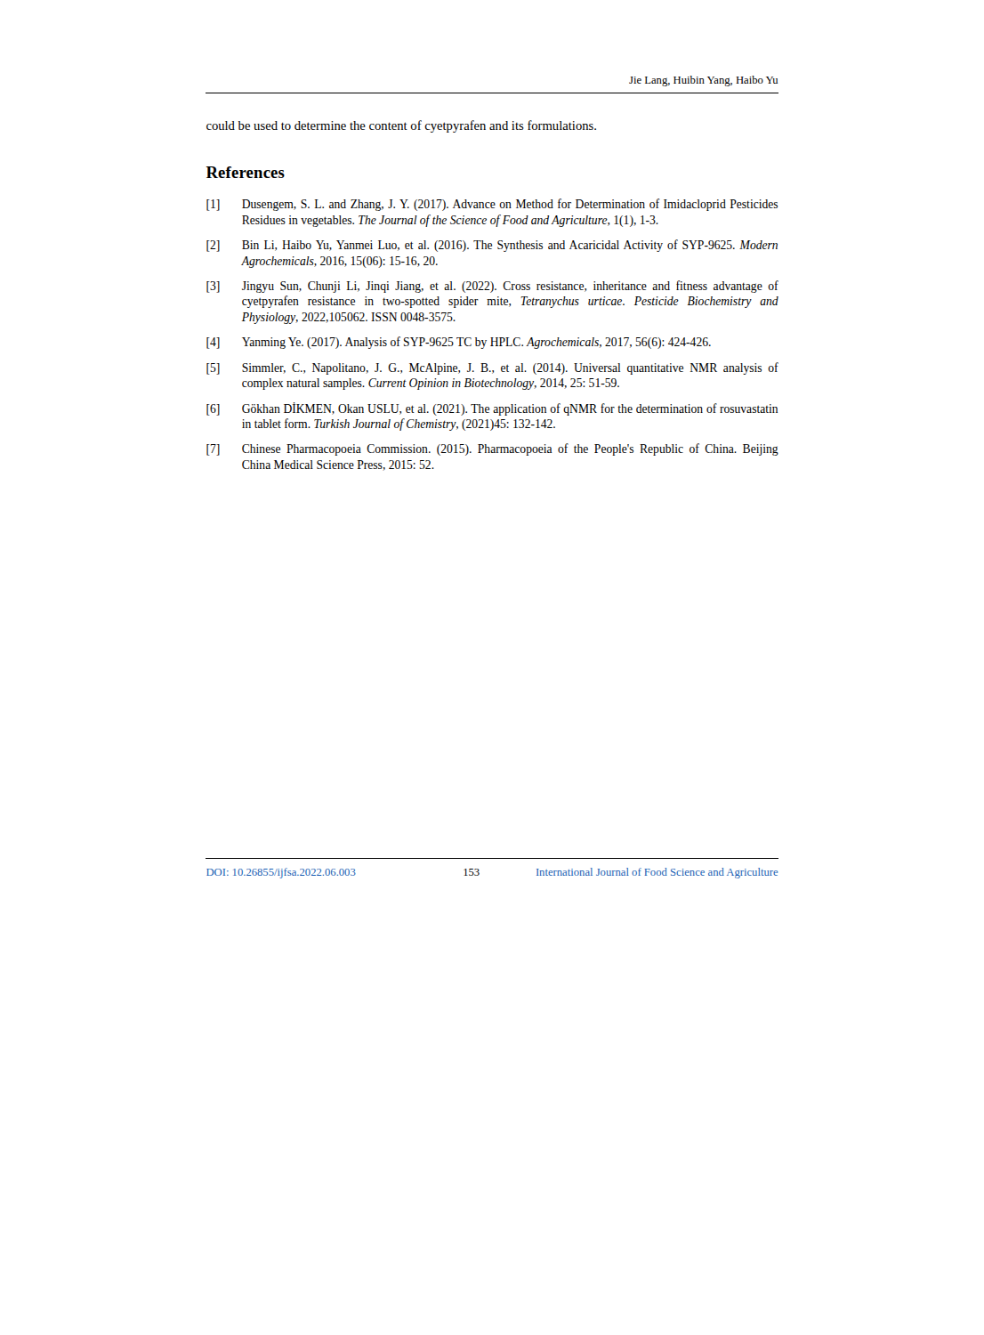Jie Lang, Huibin Yang, Haibo Yu
could be used to determine the content of cyetpyrafen and its formulations.
References
[1] Dusengem, S. L. and Zhang, J. Y. (2017). Advance on Method for Determination of Imidacloprid Pesticides Residues in vegetables. The Journal of the Science of Food and Agriculture, 1(1), 1-3.
[2] Bin Li, Haibo Yu, Yanmei Luo, et al. (2016). The Synthesis and Acaricidal Activity of SYP-9625. Modern Agrochemicals, 2016, 15(06): 15-16, 20.
[3] Jingyu Sun, Chunji Li, Jinqi Jiang, et al. (2022). Cross resistance, inheritance and fitness advantage of cyetpyrafen resistance in two-spotted spider mite, Tetranychus urticae. Pesticide Biochemistry and Physiology, 2022,105062. ISSN 0048-3575.
[4] Yanming Ye. (2017). Analysis of SYP-9625 TC by HPLC. Agrochemicals, 2017, 56(6): 424-426.
[5] Simmler, C., Napolitano, J. G., McAlpine, J. B., et al. (2014). Universal quantitative NMR analysis of complex natural samples. Current Opinion in Biotechnology, 2014, 25: 51-59.
[6] Gökhan DİKMEN, Okan USLU, et al. (2021). The application of qNMR for the determination of rosuvastatin in tablet form. Turkish Journal of Chemistry, (2021)45: 132-142.
[7] Chinese Pharmacopoeia Commission. (2015). Pharmacopoeia of the People's Republic of China. Beijing China Medical Science Press, 2015: 52.
DOI: 10.26855/ijfsa.2022.06.003
153
International Journal of Food Science and Agriculture